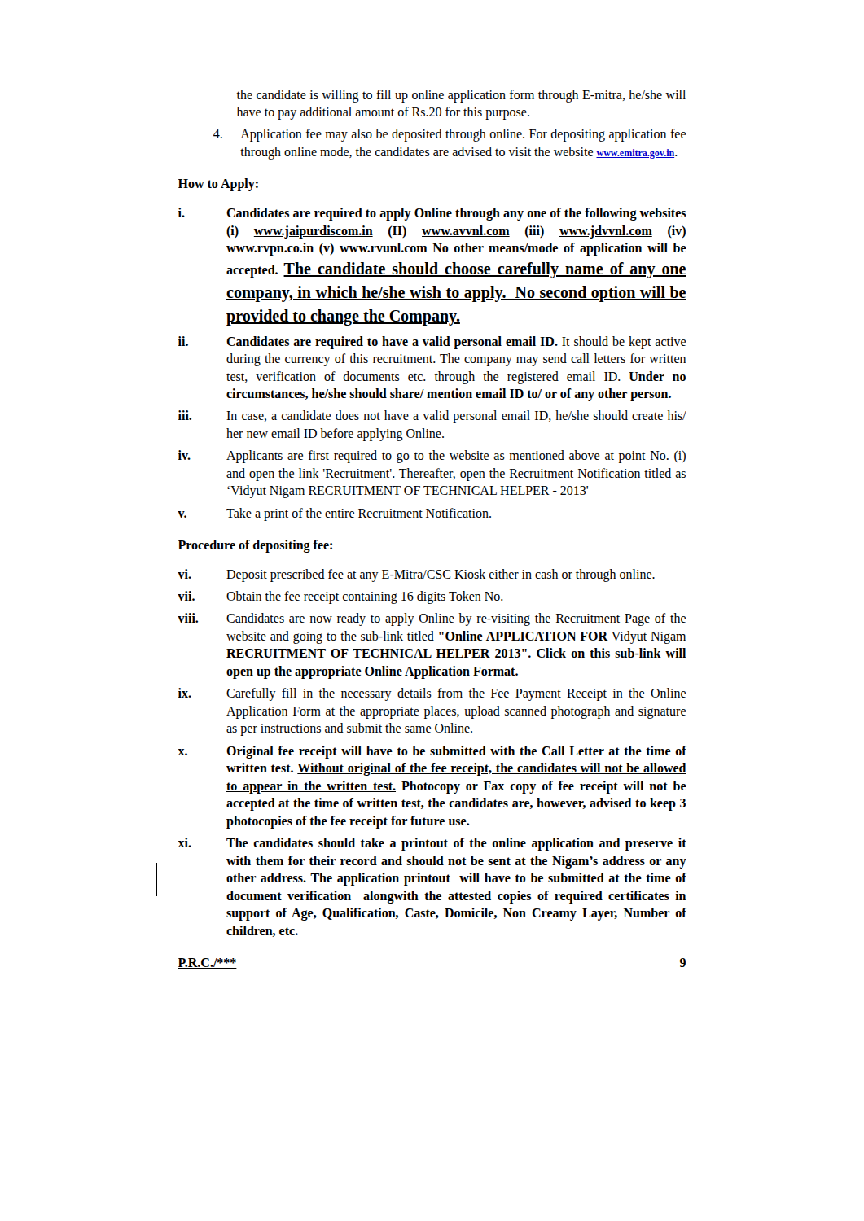the candidate is willing to fill up online application form through E-mitra, he/she will have to pay additional amount of Rs.20 for this purpose.
4.
Application fee may also be deposited through online. For depositing application fee through online mode, the candidates are advised to visit the website www.emitra.gov.in.
How to Apply:
i.
Candidates are required to apply Online through any one of the following websites (i) www.jaipurdiscom.in (II) www.avvnl.com (iii) www.jdvvnl.com (iv) www.rvpn.co.in (v) www.rvunl.com No other means/mode of application will be accepted. The candidate should choose carefully name of any one company, in which he/she wish to apply. No second option will be provided to change the Company.
ii.
Candidates are required to have a valid personal email ID. It should be kept active during the currency of this recruitment. The company may send call letters for written test, verification of documents etc. through the registered email ID. Under no circumstances, he/she should share/ mention email ID to/ or of any other person.
iii.
In case, a candidate does not have a valid personal email ID, he/she should create his/ her new email ID before applying Online.
iv.
Applicants are first required to go to the website as mentioned above at point No. (i) and open the link 'Recruitment'. Thereafter, open the Recruitment Notification titled as ‘Vidyut Nigam RECRUITMENT OF TECHNICAL HELPER - 2013'
v.
Take a print of the entire Recruitment Notification.
Procedure of depositing fee:
vi.
Deposit prescribed fee at any E-Mitra/CSC Kiosk either in cash or through online.
vii.
Obtain the fee receipt containing 16 digits Token No.
viii.
Candidates are now ready to apply Online by re-visiting the Recruitment Page of the website and going to the sub-link titled "Online APPLICATION FOR Vidyut Nigam RECRUITMENT OF TECHNICAL HELPER 2013". Click on this sub-link will open up the appropriate Online Application Format.
ix.
Carefully fill in the necessary details from the Fee Payment Receipt in the Online Application Form at the appropriate places, upload scanned photograph and signature as per instructions and submit the same Online.
x.
Original fee receipt will have to be submitted with the Call Letter at the time of written test. Without original of the fee receipt, the candidates will not be allowed to appear in the written test. Photocopy or Fax copy of fee receipt will not be accepted at the time of written test, the candidates are, however, advised to keep 3 photocopies of the fee receipt for future use.
xi.
The candidates should take a printout of the online application and preserve it with them for their record and should not be sent at the Nigam’s address or any other address. The application printout will have to be submitted at the time of document verification alongwith the attested copies of required certificates in support of Age, Qualification, Caste, Domicile, Non Creamy Layer, Number of children, etc.
P.R.C./***
9